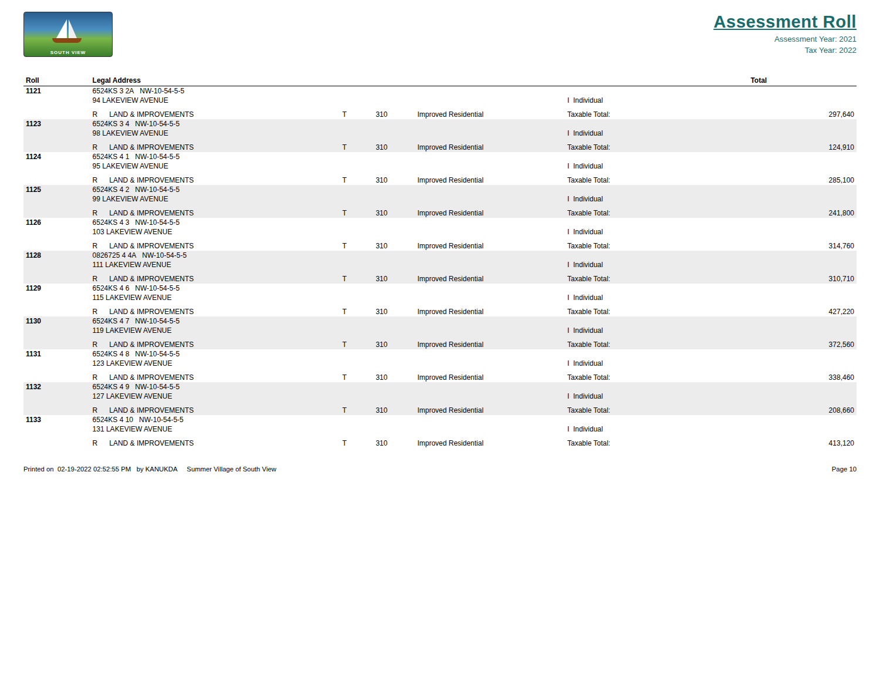SOUTH VIEW
Assessment Roll
Assessment Year: 2021
Tax Year: 2022
| Roll | Legal Address | | | | | Total |
| --- | --- | --- | --- | --- | --- | --- |
| 1121 | 6524KS 3 2A NW-10-54-5-5 | | | | | |
| | 94 LAKEVIEW AVENUE | | | | I Individual | |
| | R LAND & IMPROVEMENTS | T | 310 | Improved Residential | Taxable Total: | 297,640 |
| 1123 | 6524KS 3 4 NW-10-54-5-5 | | | | | |
| | 98 LAKEVIEW AVENUE | | | | I Individual | |
| | R LAND & IMPROVEMENTS | T | 310 | Improved Residential | Taxable Total: | 124,910 |
| 1124 | 6524KS 4 1 NW-10-54-5-5 | | | | | |
| | 95 LAKEVIEW AVENUE | | | | I Individual | |
| | R LAND & IMPROVEMENTS | T | 310 | Improved Residential | Taxable Total: | 285,100 |
| 1125 | 6524KS 4 2 NW-10-54-5-5 | | | | | |
| | 99 LAKEVIEW AVENUE | | | | I Individual | |
| | R LAND & IMPROVEMENTS | T | 310 | Improved Residential | Taxable Total: | 241,800 |
| 1126 | 6524KS 4 3 NW-10-54-5-5 | | | | | |
| | 103 LAKEVIEW AVENUE | | | | I Individual | |
| | R LAND & IMPROVEMENTS | T | 310 | Improved Residential | Taxable Total: | 314,760 |
| 1128 | 0826725 4 4A NW-10-54-5-5 | | | | | |
| | 111 LAKEVIEW AVENUE | | | | I Individual | |
| | R LAND & IMPROVEMENTS | T | 310 | Improved Residential | Taxable Total: | 310,710 |
| 1129 | 6524KS 4 6 NW-10-54-5-5 | | | | | |
| | 115 LAKEVIEW AVENUE | | | | I Individual | |
| | R LAND & IMPROVEMENTS | T | 310 | Improved Residential | Taxable Total: | 427,220 |
| 1130 | 6524KS 4 7 NW-10-54-5-5 | | | | | |
| | 119 LAKEVIEW AVENUE | | | | I Individual | |
| | R LAND & IMPROVEMENTS | T | 310 | Improved Residential | Taxable Total: | 372,560 |
| 1131 | 6524KS 4 8 NW-10-54-5-5 | | | | | |
| | 123 LAKEVIEW AVENUE | | | | I Individual | |
| | R LAND & IMPROVEMENTS | T | 310 | Improved Residential | Taxable Total: | 338,460 |
| 1132 | 6524KS 4 9 NW-10-54-5-5 | | | | | |
| | 127 LAKEVIEW AVENUE | | | | I Individual | |
| | R LAND & IMPROVEMENTS | T | 310 | Improved Residential | Taxable Total: | 208,660 |
| 1133 | 6524KS 4 10 NW-10-54-5-5 | | | | | |
| | 131 LAKEVIEW AVENUE | | | | I Individual | |
| | R LAND & IMPROVEMENTS | T | 310 | Improved Residential | Taxable Total: | 413,120 |
Printed on 02-19-2022 02:52:55 PM by KANUKDA Summer Village of South View
Page 10